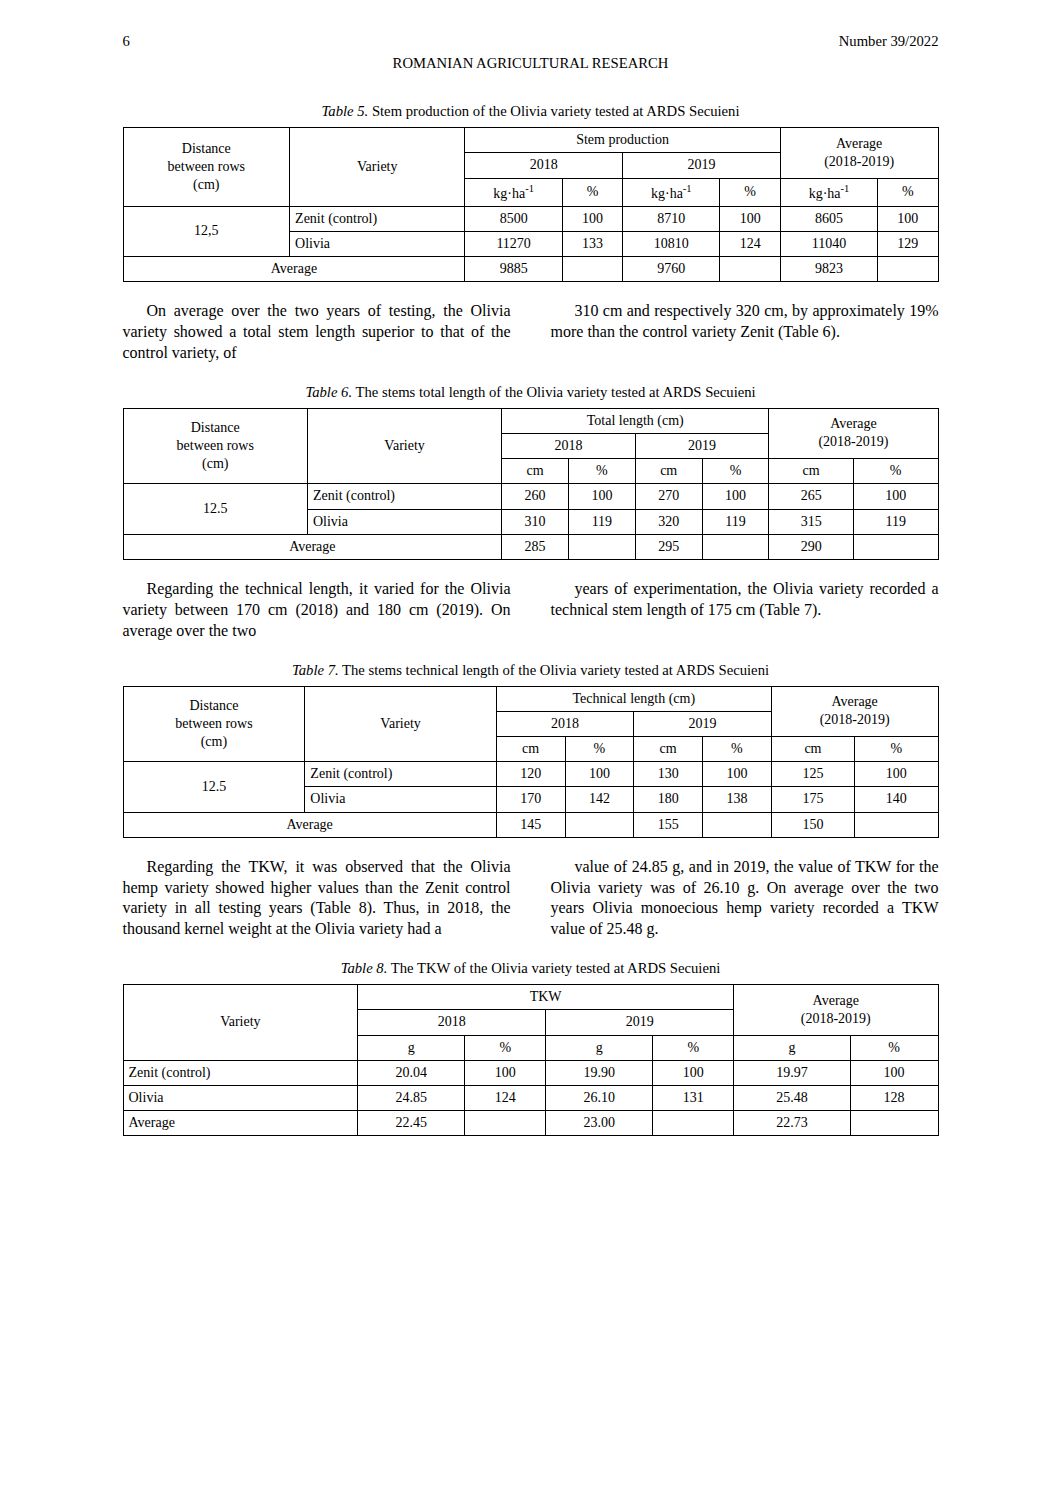6 Number 39/2022
ROMANIAN AGRICULTURAL RESEARCH
Table 5. Stem production of the Olivia variety tested at ARDS Secuieni
| Distance between rows (cm) | Variety | Stem production | Average (2018-2019) |
| --- | --- | --- | --- |
| 2018 | 2019 |
| kg·ha -1 | % | kg·ha -1 | % | kg·ha -1 | % |
| 12,5 | Zenit (control) | 8500 | 100 | 8710 | 100 | 8605 | 100 |
| Olivia | 11270 | 133 | 10810 | 124 | 11040 | 129 |
| Average | 9885 | | 9760 | | 9823 | |
On average over the two years of testing, the Olivia variety showed a total stem length superior to that of the control variety, of
310 cm and respectively 320 cm, by approximately 19% more than the control variety Zenit (Table 6).
Table 6. The stems total length of the Olivia variety tested at ARDS Secuieni
| Distance between rows (cm) | Variety | Total length (cm) | Average (2018-2019) |
| --- | --- | --- | --- |
| 2018 | 2019 |
| cm | % | cm | % | cm | % |
| 12.5 | Zenit (control) | 260 | 100 | 270 | 100 | 265 | 100 |
| Olivia | 310 | 119 | 320 | 119 | 315 | 119 |
| Average | 285 | | 295 | | 290 | |
Regarding the technical length, it varied for the Olivia variety between 170 cm (2018) and 180 cm (2019). On average over the two
years of experimentation, the Olivia variety recorded a technical stem length of 175 cm (Table 7).
Table 7. The stems technical length of the Olivia variety tested at ARDS Secuieni
| Distance between rows (cm) | Variety | Technical length (cm) | Average (2018-2019) |
| --- | --- | --- | --- |
| 2018 | 2019 |
| cm | % | cm | % | cm | % |
| 12.5 | Zenit (control) | 120 | 100 | 130 | 100 | 125 | 100 |
| Olivia | 170 | 142 | 180 | 138 | 175 | 140 |
| Average | 145 | | 155 | | 150 | |
Regarding the TKW, it was observed that the Olivia hemp variety showed higher values than the Zenit control variety in all testing years (Table 8). Thus, in 2018, the thousand kernel weight at the Olivia variety had a
value of 24.85 g, and in 2019, the value of TKW for the Olivia variety was of 26.10 g. On average over the two years Olivia monoecious hemp variety recorded a TKW value of 25.48 g.
Table 8. The TKW of the Olivia variety tested at ARDS Secuieni
| Variety | TKW | Average (2018-2019) |
| --- | --- | --- |
| 2018 | 2019 |
| g | % | g | % | g | % |
| Zenit (control) | 20.04 | 100 | 19.90 | 100 | 19.97 | 100 |
| Olivia | 24.85 | 124 | 26.10 | 131 | 25.48 | 128 |
| Average | 22.45 | | 23.00 | | 22.73 | |